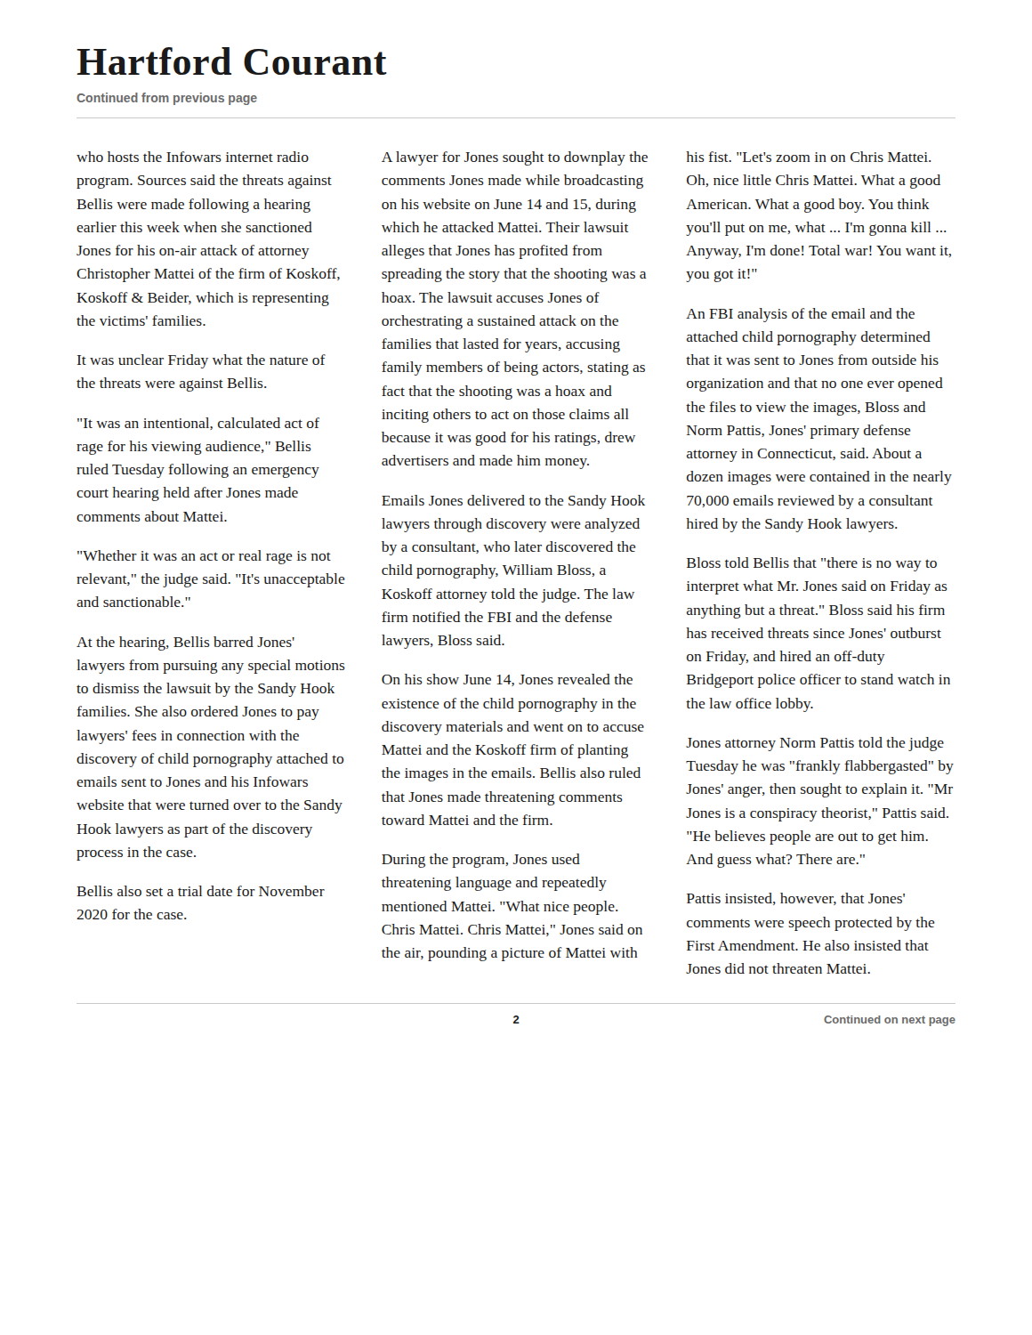Hartford Courant
Continued from previous page
who hosts the Infowars internet radio program. Sources said the threats against Bellis were made following a hearing earlier this week when she sanctioned Jones for his on-air attack of attorney Christopher Mattei of the firm of Koskoff, Koskoff & Beider, which is representing the victims' families.
It was unclear Friday what the nature of the threats were against Bellis.
"It was an intentional, calculated act of rage for his viewing audience," Bellis ruled Tuesday following an emergency court hearing held after Jones made comments about Mattei.
"Whether it was an act or real rage is not relevant," the judge said. "It's unacceptable and sanctionable."
At the hearing, Bellis barred Jones' lawyers from pursuing any special motions to dismiss the lawsuit by the Sandy Hook families. She also ordered Jones to pay lawyers' fees in connection with the discovery of child pornography attached to emails sent to Jones and his Infowars website that were turned over to the Sandy Hook lawyers as part of the discovery process in the case.
Bellis also set a trial date for November 2020 for the case.
A lawyer for Jones sought to downplay the comments Jones made while broadcasting on his website on June 14 and 15, during which he attacked Mattei. Their lawsuit alleges that Jones has profited from spreading the story that the shooting was a hoax. The lawsuit accuses Jones of orchestrating a sustained attack on the families that lasted for years, accusing family members of being actors, stating as fact that the shooting was a hoax and inciting others to act on those claims all because it was good for his ratings, drew advertisers and made him money.
Emails Jones delivered to the Sandy Hook lawyers through discovery were analyzed by a consultant, who later discovered the child pornography, William Bloss, a Koskoff attorney told the judge. The law firm notified the FBI and the defense lawyers, Bloss said.
On his show June 14, Jones revealed the existence of the child pornography in the discovery materials and went on to accuse Mattei and the Koskoff firm of planting the images in the emails. Bellis also ruled that Jones made threatening comments toward Mattei and the firm.
During the program, Jones used threatening language and repeatedly mentioned Mattei. "What nice people. Chris Mattei. Chris Mattei," Jones said on the air, pounding a picture of Mattei with his fist. "Let's zoom in on Chris Mattei. Oh, nice little Chris Mattei. What a good American. What a good boy. You think you'll put on me, what ... I'm gonna kill ... Anyway, I'm done! Total war! You want it, you got it!"
An FBI analysis of the email and the attached child pornography determined that it was sent to Jones from outside his organization and that no one ever opened the files to view the images, Bloss and Norm Pattis, Jones' primary defense attorney in Connecticut, said. About a dozen images were contained in the nearly 70,000 emails reviewed by a consultant hired by the Sandy Hook lawyers.
Bloss told Bellis that "there is no way to interpret what Mr. Jones said on Friday as anything but a threat." Bloss said his firm has received threats since Jones' outburst on Friday, and hired an off-duty Bridgeport police officer to stand watch in the law office lobby.
Jones attorney Norm Pattis told the judge Tuesday he was "frankly flabbergasted" by Jones' anger, then sought to explain it. "Mr Jones is a conspiracy theorist," Pattis said. "He believes people are out to get him. And guess what? There are."
Pattis insisted, however, that Jones' comments were speech protected by the First Amendment. He also insisted that Jones did not threaten Mattei.
2 Continued on next page